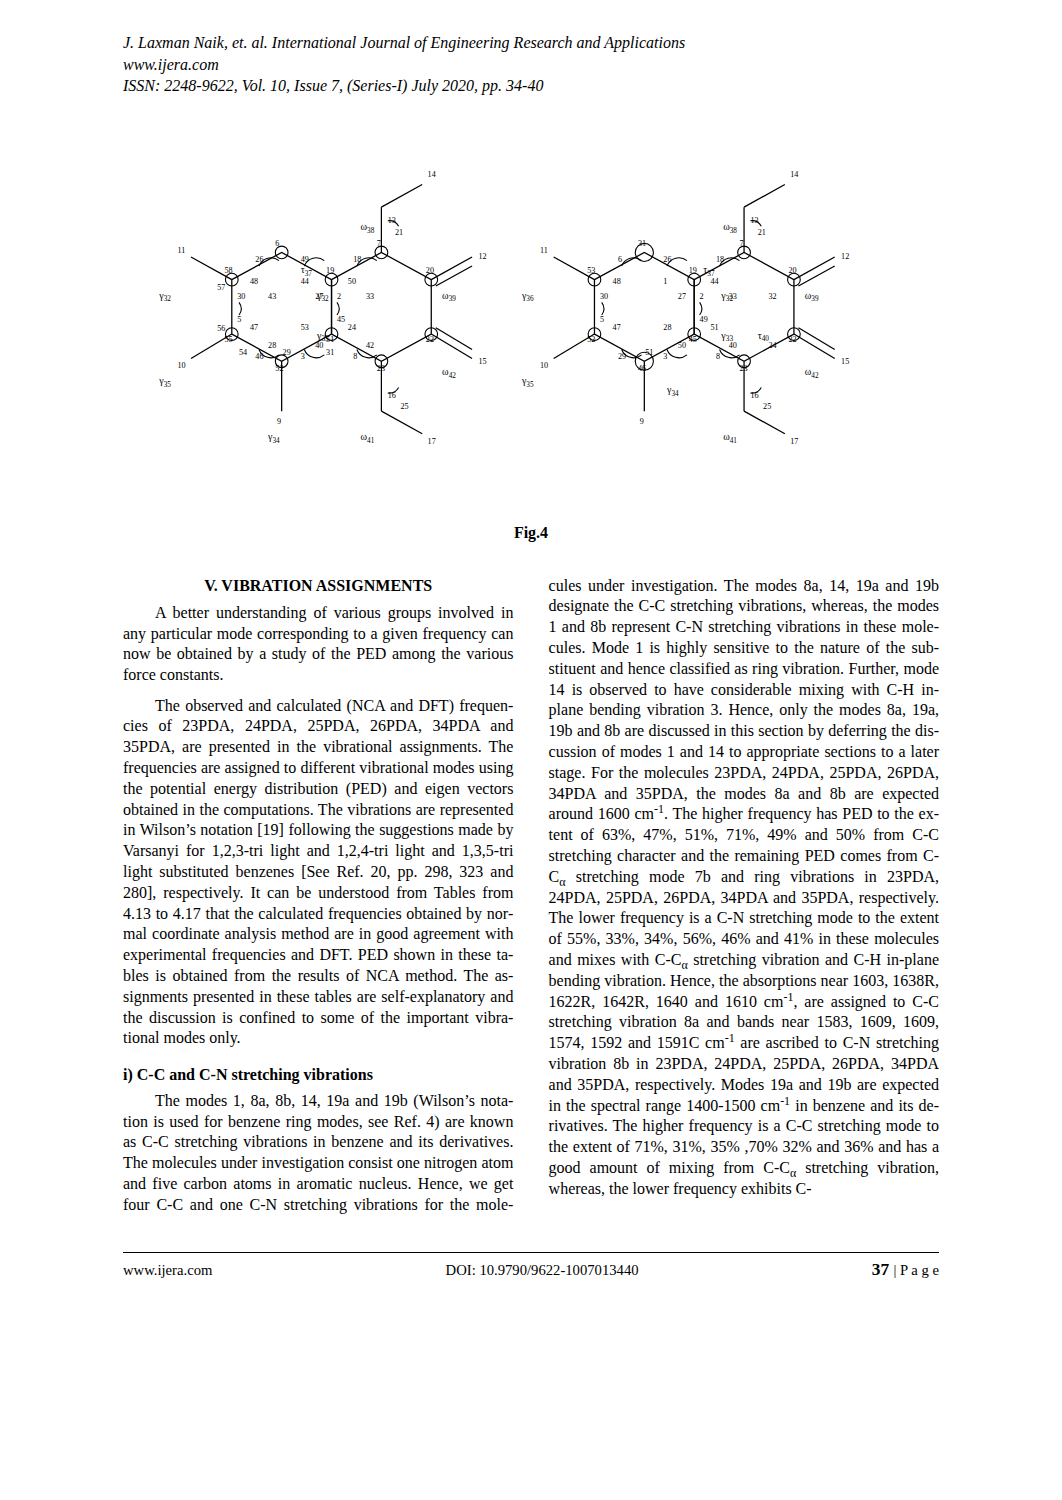J. Laxman Naik, et. al. International Journal of Engineering Research and Applications www.ijera.com ISSN: 2248-9622, Vol. 10, Issue 7, (Series-I) July 2020, pp. 34-40
11 10 9 14 12 15 17 58 6 19 51 52 55 7 20 22 23 26 49 46 3 18 8 30 5 2 45 13 21 16 25 57 56 48 47 44 53 50 24 43 28 27 40 33 42 54 29 31 γ32 γ35 γ34 γ32 γ33 ω38 ω39 ω42 ω41 τ37 11 10 9 14 12 15 17 53 31 19 45 46 52 7 20 22 23 6 26 29 3 18 8 30 5 2 49 13 21 16 25 48 47 1 28 44 51 27 50 33 40 32 24 51 γ36 γ35 γ34 γ32 γ33 ω38 ω39 ω42 ω41 τ37 τ40
Fig.4
V. Vibration Assignments
A better understanding of various groups involved in any particular mode corresponding to a given frequency can now be obtained by a study of the PED among the various force constants.
The observed and calculated (NCA and DFT) frequencies of 23PDA, 24PDA, 25PDA, 26PDA, 34PDA and 35PDA, are presented in the vibrational assignments. The frequencies are assigned to different vibrational modes using the potential energy distribution (PED) and eigen vectors obtained in the computations. The vibrations are represented in Wilson’s notation [19] following the suggestions made by Varsanyi for 1,2,3-tri light and 1,2,4-tri light and 1,3,5-tri light substituted benzenes [See Ref. 20, pp. 298, 323 and 280], respectively. It can be understood from Tables from 4.13 to 4.17 that the calculated frequencies obtained by normal coordinate analysis method are in good agreement with experimental frequencies and DFT. PED shown in these tables is obtained from the results of NCA method. The assignments presented in these tables are self-explanatory and the discussion is confined to some of the important vibrational modes only.
i) C-C and C-N stretching vibrations
The modes 1, 8a, 8b, 14, 19a and 19b (Wilson’s notation is used for benzene ring modes, see Ref. 4) are known as C-C stretching vibrations in benzene and its derivatives. The molecules under investigation consist one nitrogen atom and five carbon atoms in aromatic nucleus. Hence, we get four C-C and one C-N stretching vibrations for the molecules under investigation. The modes 8a, 14, 19a and 19b designate the C-C stretching vibrations, whereas, the modes 1 and 8b represent C-N stretching vibrations in these molecules. Mode 1 is highly sensitive to the nature of the substituent and hence classified as ring vibration. Further, mode 14 is observed to have considerable mixing with C-H in-plane bending vibration 3. Hence, only the modes 8a, 19a, 19b and 8b are discussed in this section by deferring the discussion of modes 1 and 14 to appropriate sections to a later stage. For the molecules 23PDA, 24PDA, 25PDA, 26PDA, 34PDA and 35PDA, the modes 8a and 8b are expected around 1600 cm-1. The higher frequency has PED to the extent of 63%, 47%, 51%, 71%, 49% and 50% from C-C stretching character and the remaining PED comes from C-Cα stretching mode 7b and ring vibrations in 23PDA, 24PDA, 25PDA, 26PDA, 34PDA and 35PDA, respectively. The lower frequency is a C-N stretching mode to the extent of 55%, 33%, 34%, 56%, 46% and 41% in these molecules and mixes with C-Cα stretching vibration and C-H in-plane bending vibration. Hence, the absorptions near 1603, 1638R, 1622R, 1642R, 1640 and 1610 cm-1, are assigned to C-C stretching vibration 8a and bands near 1583, 1609, 1609, 1574, 1592 and 1591C cm-1 are ascribed to C-N stretching vibration 8b in 23PDA, 24PDA, 25PDA, 26PDA, 34PDA and 35PDA, respectively. Modes 19a and 19b are expected in the spectral range 1400-1500 cm-1 in benzene and its derivatives. The higher frequency is a C-C stretching mode to the extent of 71%, 31%, 35% ,70% 32% and 36% and has a good amount of mixing from C-Cα stretching vibration, whereas, the lower frequency exhibits C-
www.ijera.com DOI: 10.9790/9622-1007013440 37 | P a g e